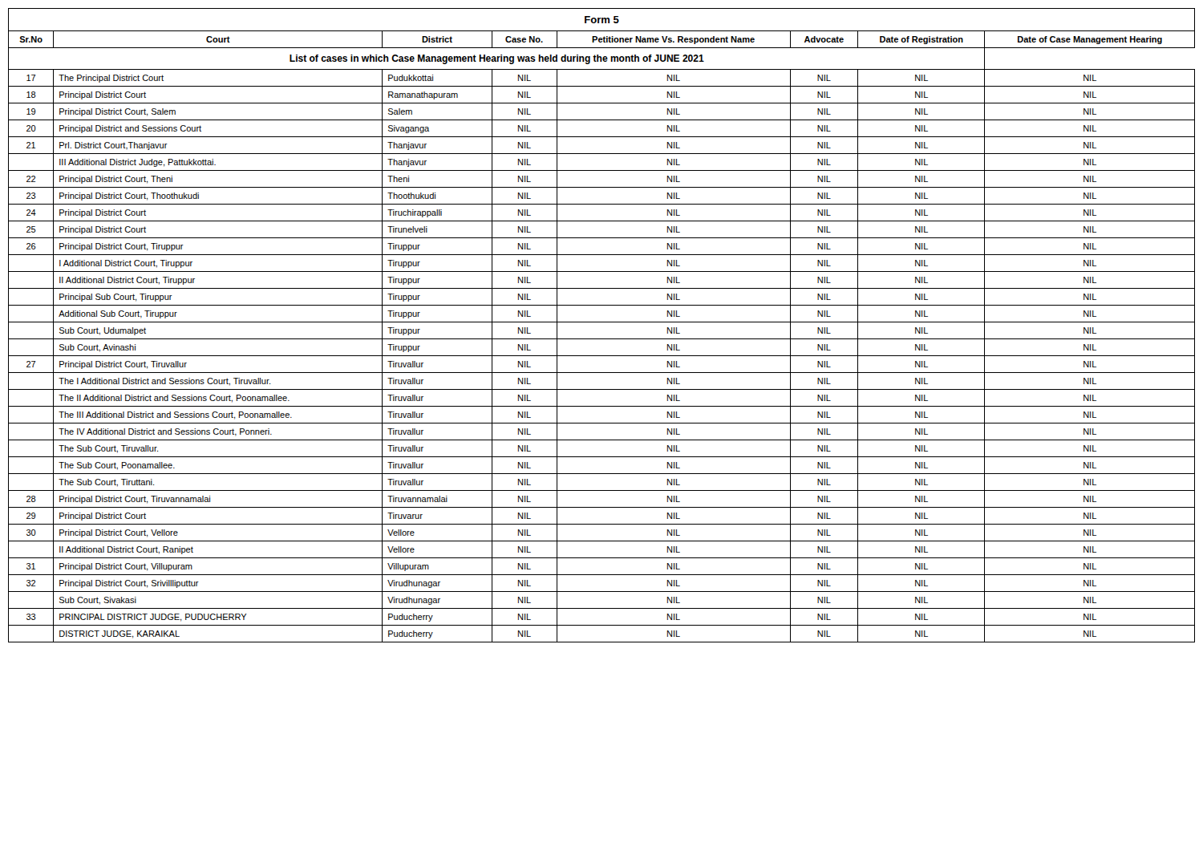Form 5
| List of cases in which Case Management Hearing was held during the month of JUNE 2021 |
| Sr.No | Court | District | Case No. | Petitioner Name Vs. Respondent Name | Advocate | Date of Registration | Date of Case Management Hearing |
| 17 | The Principal District Court | Pudukkottai | NIL | NIL | NIL | NIL | NIL |
| 18 | Principal District Court | Ramanathapuram | NIL | NIL | NIL | NIL | NIL |
| 19 | Principal District Court, Salem | Salem | NIL | NIL | NIL | NIL | NIL |
| 20 | Principal District and Sessions Court | Sivaganga | NIL | NIL | NIL | NIL | NIL |
| 21 | Prl. District Court,Thanjavur | Thanjavur | NIL | NIL | NIL | NIL | NIL |
| | III Additional District Judge, Pattukkottai. | Thanjavur | NIL | NIL | NIL | NIL | NIL |
| 22 | Principal District Court, Theni | Theni | NIL | NIL | NIL | NIL | NIL |
| 23 | Principal District Court, Thoothukudi | Thoothukudi | NIL | NIL | NIL | NIL | NIL |
| 24 | Principal District Court | Tiruchirappalli | NIL | NIL | NIL | NIL | NIL |
| 25 | Principal District Court | Tirunelveli | NIL | NIL | NIL | NIL | NIL |
| 26 | Principal District Court, Tiruppur | Tiruppur | NIL | NIL | NIL | NIL | NIL |
| | I Additional District Court, Tiruppur | Tiruppur | NIL | NIL | NIL | NIL | NIL |
| | II Additional District Court, Tiruppur | Tiruppur | NIL | NIL | NIL | NIL | NIL |
| | Principal Sub Court, Tiruppur | Tiruppur | NIL | NIL | NIL | NIL | NIL |
| | Additional Sub Court, Tiruppur | Tiruppur | NIL | NIL | NIL | NIL | NIL |
| | Sub Court, Udumalpet | Tiruppur | NIL | NIL | NIL | NIL | NIL |
| | Sub Court, Avinashi | Tiruppur | NIL | NIL | NIL | NIL | NIL |
| 27 | Principal District Court, Tiruvallur | Tiruvallur | NIL | NIL | NIL | NIL | NIL |
| | The I Additional District and Sessions Court, Tiruvallur. | Tiruvallur | NIL | NIL | NIL | NIL | NIL |
| | The II Additional District and Sessions Court, Poonamallee. | Tiruvallur | NIL | NIL | NIL | NIL | NIL |
| | The III Additional District and Sessions Court, Poonamallee. | Tiruvallur | NIL | NIL | NIL | NIL | NIL |
| | The IV Additional District and Sessions Court, Ponneri. | Tiruvallur | NIL | NIL | NIL | NIL | NIL |
| | The Sub Court, Tiruvallur. | Tiruvallur | NIL | NIL | NIL | NIL | NIL |
| | The Sub Court, Poonamallee. | Tiruvallur | NIL | NIL | NIL | NIL | NIL |
| | The Sub Court, Tiruttani. | Tiruvallur | NIL | NIL | NIL | NIL | NIL |
| 28 | Principal District Court, Tiruvannamalai | Tiruvannamalai | NIL | NIL | NIL | NIL | NIL |
| 29 | Principal District Court | Tiruvarur | NIL | NIL | NIL | NIL | NIL |
| 30 | Principal District Court, Vellore | Vellore | NIL | NIL | NIL | NIL | NIL |
| | II Additional District Court, Ranipet | Vellore | NIL | NIL | NIL | NIL | NIL |
| 31 | Principal District Court, Villupuram | Villupuram | NIL | NIL | NIL | NIL | NIL |
| 32 | Principal District Court, Srivillliputtur | Virudhunagar | NIL | NIL | NIL | NIL | NIL |
| | Sub Court, Sivakasi | Virudhunagar | NIL | NIL | NIL | NIL | NIL |
| 33 | PRINCIPAL DISTRICT JUDGE, PUDUCHERRY | Puducherry | NIL | NIL | NIL | NIL | NIL |
| | DISTRICT JUDGE, KARAIKAL | Puducherry | NIL | NIL | NIL | NIL | NIL |